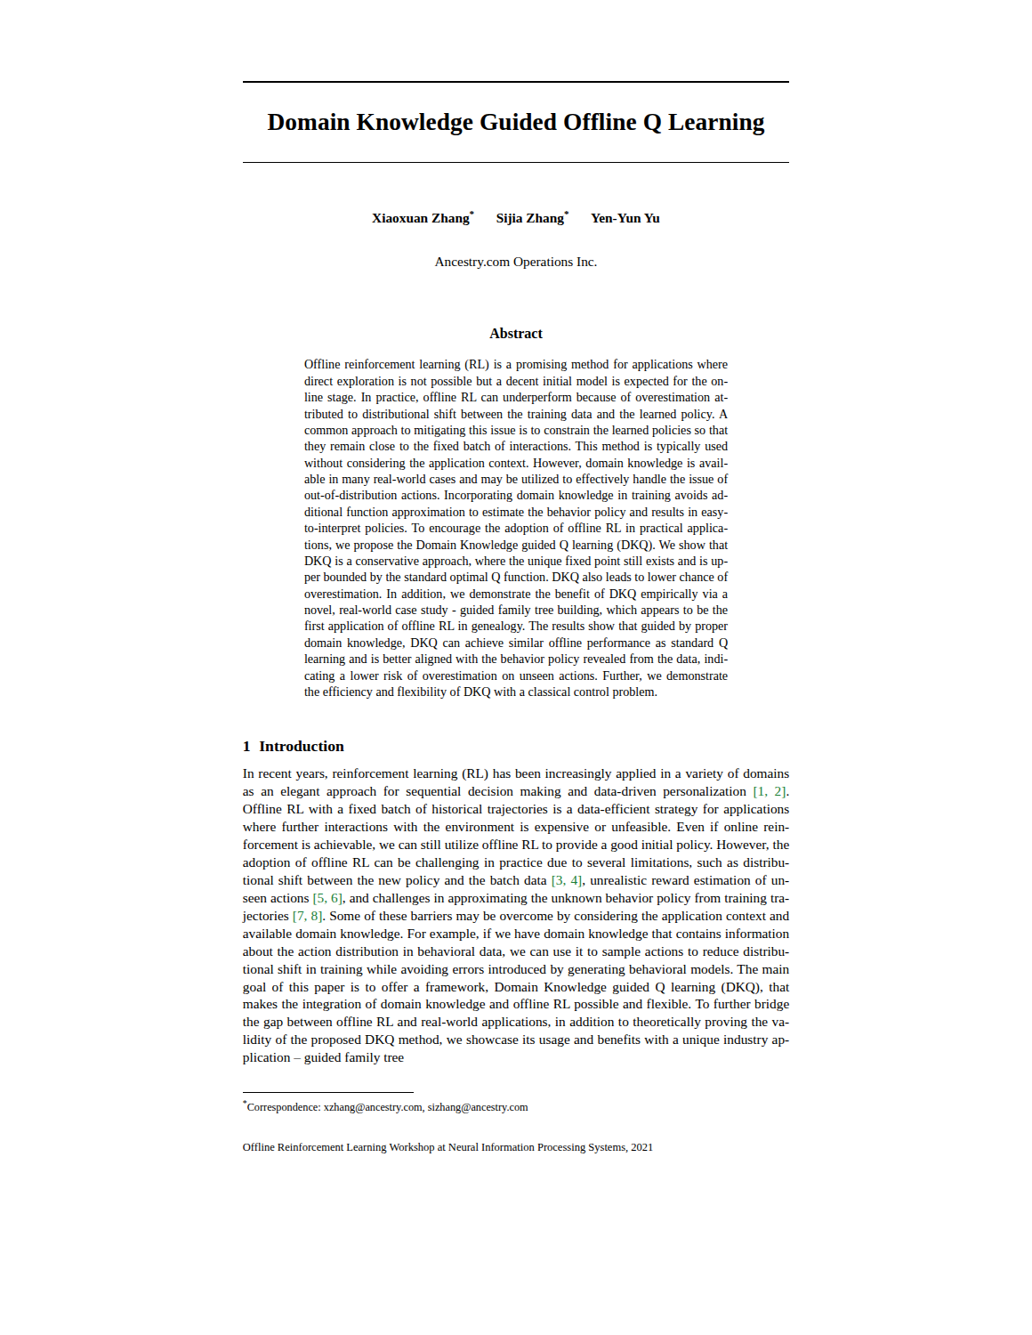Domain Knowledge Guided Offline Q Learning
Xiaoxuan Zhang* Sijia Zhang* Yen-Yun Yu
Ancestry.com Operations Inc.
Abstract
Offline reinforcement learning (RL) is a promising method for applications where direct exploration is not possible but a decent initial model is expected for the online stage. In practice, offline RL can underperform because of overestimation attributed to distributional shift between the training data and the learned policy. A common approach to mitigating this issue is to constrain the learned policies so that they remain close to the fixed batch of interactions. This method is typically used without considering the application context. However, domain knowledge is available in many real-world cases and may be utilized to effectively handle the issue of out-of-distribution actions. Incorporating domain knowledge in training avoids additional function approximation to estimate the behavior policy and results in easy-to-interpret policies. To encourage the adoption of offline RL in practical applications, we propose the Domain Knowledge guided Q learning (DKQ). We show that DKQ is a conservative approach, where the unique fixed point still exists and is upper bounded by the standard optimal Q function. DKQ also leads to lower chance of overestimation. In addition, we demonstrate the benefit of DKQ empirically via a novel, real-world case study - guided family tree building, which appears to be the first application of offline RL in genealogy. The results show that guided by proper domain knowledge, DKQ can achieve similar offline performance as standard Q learning and is better aligned with the behavior policy revealed from the data, indicating a lower risk of overestimation on unseen actions. Further, we demonstrate the efficiency and flexibility of DKQ with a classical control problem.
1 Introduction
In recent years, reinforcement learning (RL) has been increasingly applied in a variety of domains as an elegant approach for sequential decision making and data-driven personalization [1, 2]. Offline RL with a fixed batch of historical trajectories is a data-efficient strategy for applications where further interactions with the environment is expensive or unfeasible. Even if online reinforcement is achievable, we can still utilize offline RL to provide a good initial policy. However, the adoption of offline RL can be challenging in practice due to several limitations, such as distributional shift between the new policy and the batch data [3, 4], unrealistic reward estimation of unseen actions [5, 6], and challenges in approximating the unknown behavior policy from training trajectories [7, 8]. Some of these barriers may be overcome by considering the application context and available domain knowledge. For example, if we have domain knowledge that contains information about the action distribution in behavioral data, we can use it to sample actions to reduce distributional shift in training while avoiding errors introduced by generating behavioral models. The main goal of this paper is to offer a framework, Domain Knowledge guided Q learning (DKQ), that makes the integration of domain knowledge and offline RL possible and flexible. To further bridge the gap between offline RL and real-world applications, in addition to theoretically proving the validity of the proposed DKQ method, we showcase its usage and benefits with a unique industry application – guided family tree
*Correspondence: xzhang@ancestry.com, sizhang@ancestry.com
Offline Reinforcement Learning Workshop at Neural Information Processing Systems, 2021